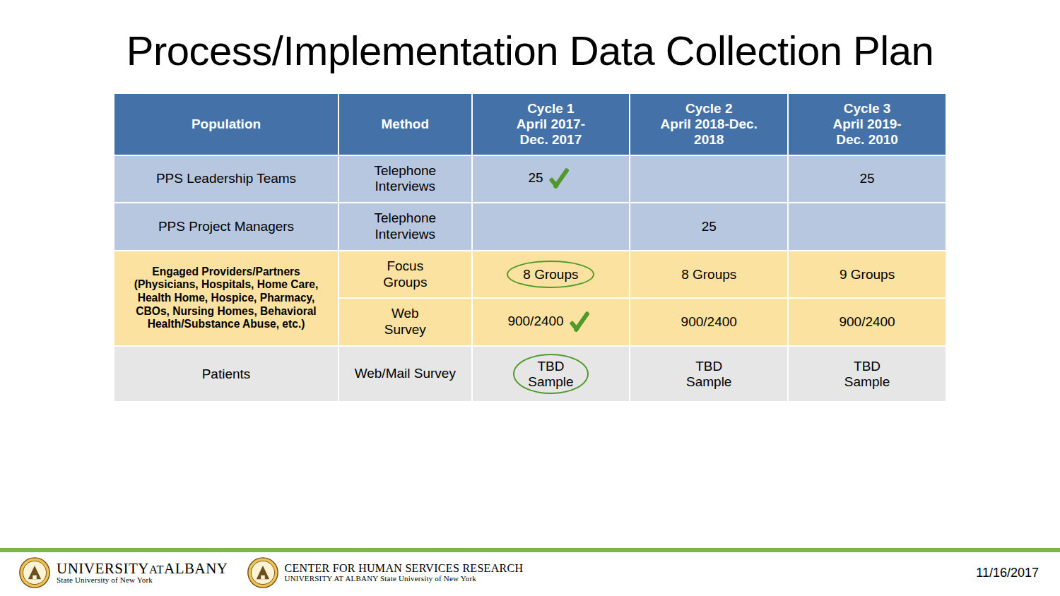Process/Implementation Data Collection Plan
| Population | Method | Cycle 1 April 2017- Dec. 2017 | Cycle 2 April 2018-Dec. 2018 | Cycle 3 April 2019- Dec. 2010 |
| --- | --- | --- | --- | --- |
| PPS Leadership Teams | Telephone Interviews | 25 | | 25 |
| PPS Project Managers | Telephone Interviews | | 25 | |
| Engaged Providers/Partners (Physicians, Hospitals, Home Care, Health Home, Hospice, Pharmacy, CBOs, Nursing Homes, Behavioral Health/Substance Abuse, etc.) | Focus Groups | 8 Groups | 8 Groups | 9 Groups |
| Web Survey | 900/2400 | 900/2400 | 900/2400 |
| Patients | Web/Mail Survey | TBD Sample | TBD Sample | TBD Sample |
UNIVERSITYATALBANY
State University of New York
CENTER FOR HUMAN SERVICES RESEARCH
UNIVERSITY AT ALBANY State University of New York
11/16/2017